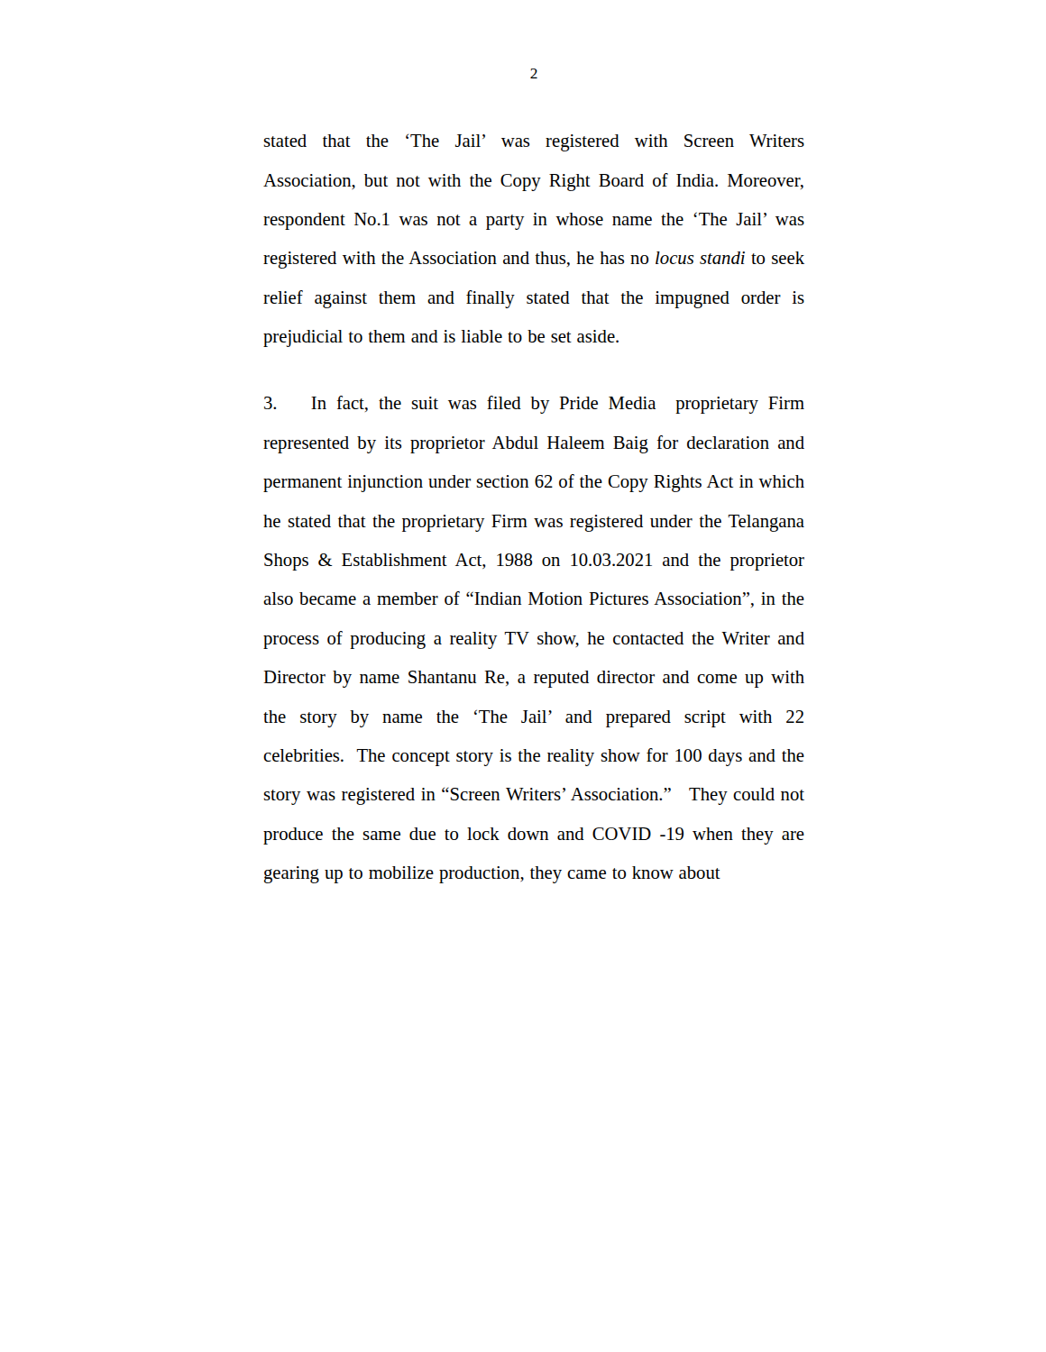2
stated that the ‘The Jail’ was registered with Screen Writers Association, but not with the Copy Right Board of India. Moreover, respondent No.1 was not a party in whose name the ‘The Jail’ was registered with the Association and thus, he has no locus standi to seek relief against them and finally stated that the impugned order is prejudicial to them and is liable to be set aside.
3. In fact, the suit was filed by Pride Media proprietary Firm represented by its proprietor Abdul Haleem Baig for declaration and permanent injunction under section 62 of the Copy Rights Act in which he stated that the proprietary Firm was registered under the Telangana Shops & Establishment Act, 1988 on 10.03.2021 and the proprietor also became a member of “Indian Motion Pictures Association”, in the process of producing a reality TV show, he contacted the Writer and Director by name Shantanu Re, a reputed director and come up with the story by name the ‘The Jail’ and prepared script with 22 celebrities. The concept story is the reality show for 100 days and the story was registered in “Screen Writers’ Association.” They could not produce the same due to lock down and COVID -19 when they are gearing up to mobilize production, they came to know about